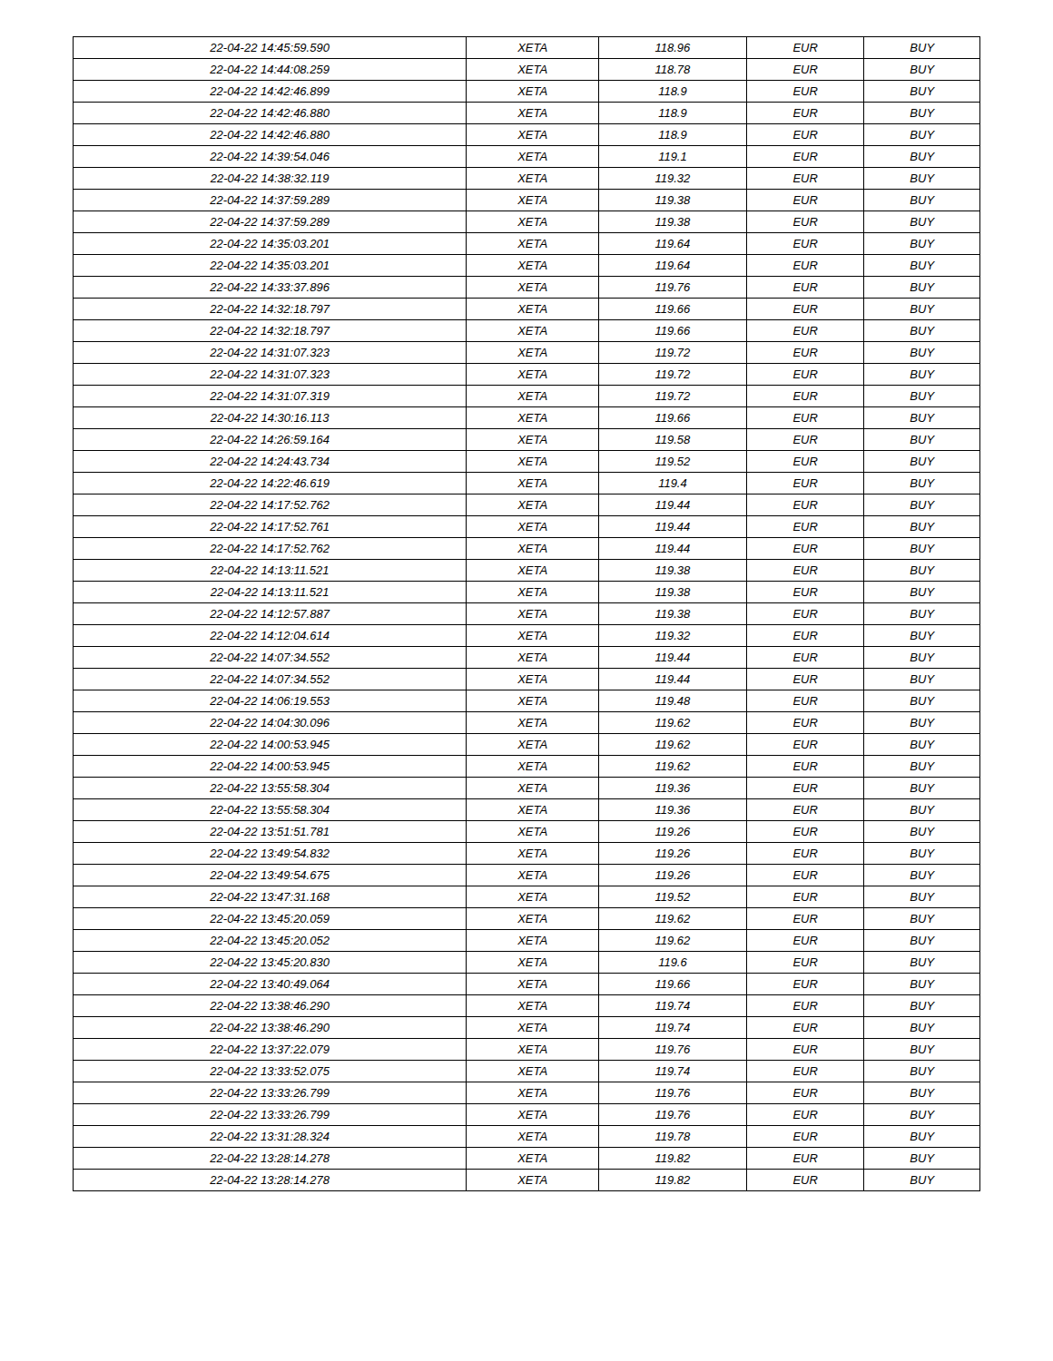| 22-04-22 14:45:59.590 | XETA | 118.96 | EUR | BUY |
| 22-04-22 14:44:08.259 | XETA | 118.78 | EUR | BUY |
| 22-04-22 14:42:46.899 | XETA | 118.9 | EUR | BUY |
| 22-04-22 14:42:46.880 | XETA | 118.9 | EUR | BUY |
| 22-04-22 14:42:46.880 | XETA | 118.9 | EUR | BUY |
| 22-04-22 14:39:54.046 | XETA | 119.1 | EUR | BUY |
| 22-04-22 14:38:32.119 | XETA | 119.32 | EUR | BUY |
| 22-04-22 14:37:59.289 | XETA | 119.38 | EUR | BUY |
| 22-04-22 14:37:59.289 | XETA | 119.38 | EUR | BUY |
| 22-04-22 14:35:03.201 | XETA | 119.64 | EUR | BUY |
| 22-04-22 14:35:03.201 | XETA | 119.64 | EUR | BUY |
| 22-04-22 14:33:37.896 | XETA | 119.76 | EUR | BUY |
| 22-04-22 14:32:18.797 | XETA | 119.66 | EUR | BUY |
| 22-04-22 14:32:18.797 | XETA | 119.66 | EUR | BUY |
| 22-04-22 14:31:07.323 | XETA | 119.72 | EUR | BUY |
| 22-04-22 14:31:07.323 | XETA | 119.72 | EUR | BUY |
| 22-04-22 14:31:07.319 | XETA | 119.72 | EUR | BUY |
| 22-04-22 14:30:16.113 | XETA | 119.66 | EUR | BUY |
| 22-04-22 14:26:59.164 | XETA | 119.58 | EUR | BUY |
| 22-04-22 14:24:43.734 | XETA | 119.52 | EUR | BUY |
| 22-04-22 14:22:46.619 | XETA | 119.4 | EUR | BUY |
| 22-04-22 14:17:52.762 | XETA | 119.44 | EUR | BUY |
| 22-04-22 14:17:52.761 | XETA | 119.44 | EUR | BUY |
| 22-04-22 14:17:52.762 | XETA | 119.44 | EUR | BUY |
| 22-04-22 14:13:11.521 | XETA | 119.38 | EUR | BUY |
| 22-04-22 14:13:11.521 | XETA | 119.38 | EUR | BUY |
| 22-04-22 14:12:57.887 | XETA | 119.38 | EUR | BUY |
| 22-04-22 14:12:04.614 | XETA | 119.32 | EUR | BUY |
| 22-04-22 14:07:34.552 | XETA | 119.44 | EUR | BUY |
| 22-04-22 14:07:34.552 | XETA | 119.44 | EUR | BUY |
| 22-04-22 14:06:19.553 | XETA | 119.48 | EUR | BUY |
| 22-04-22 14:04:30.096 | XETA | 119.62 | EUR | BUY |
| 22-04-22 14:00:53.945 | XETA | 119.62 | EUR | BUY |
| 22-04-22 14:00:53.945 | XETA | 119.62 | EUR | BUY |
| 22-04-22 13:55:58.304 | XETA | 119.36 | EUR | BUY |
| 22-04-22 13:55:58.304 | XETA | 119.36 | EUR | BUY |
| 22-04-22 13:51:51.781 | XETA | 119.26 | EUR | BUY |
| 22-04-22 13:49:54.832 | XETA | 119.26 | EUR | BUY |
| 22-04-22 13:49:54.675 | XETA | 119.26 | EUR | BUY |
| 22-04-22 13:47:31.168 | XETA | 119.52 | EUR | BUY |
| 22-04-22 13:45:20.059 | XETA | 119.62 | EUR | BUY |
| 22-04-22 13:45:20.052 | XETA | 119.62 | EUR | BUY |
| 22-04-22 13:45:20.830 | XETA | 119.6 | EUR | BUY |
| 22-04-22 13:40:49.064 | XETA | 119.66 | EUR | BUY |
| 22-04-22 13:38:46.290 | XETA | 119.74 | EUR | BUY |
| 22-04-22 13:38:46.290 | XETA | 119.74 | EUR | BUY |
| 22-04-22 13:37:22.079 | XETA | 119.76 | EUR | BUY |
| 22-04-22 13:33:52.075 | XETA | 119.74 | EUR | BUY |
| 22-04-22 13:33:26.799 | XETA | 119.76 | EUR | BUY |
| 22-04-22 13:33:26.799 | XETA | 119.76 | EUR | BUY |
| 22-04-22 13:31:28.324 | XETA | 119.78 | EUR | BUY |
| 22-04-22 13:28:14.278 | XETA | 119.82 | EUR | BUY |
| 22-04-22 13:28:14.278 | XETA | 119.82 | EUR | BUY |